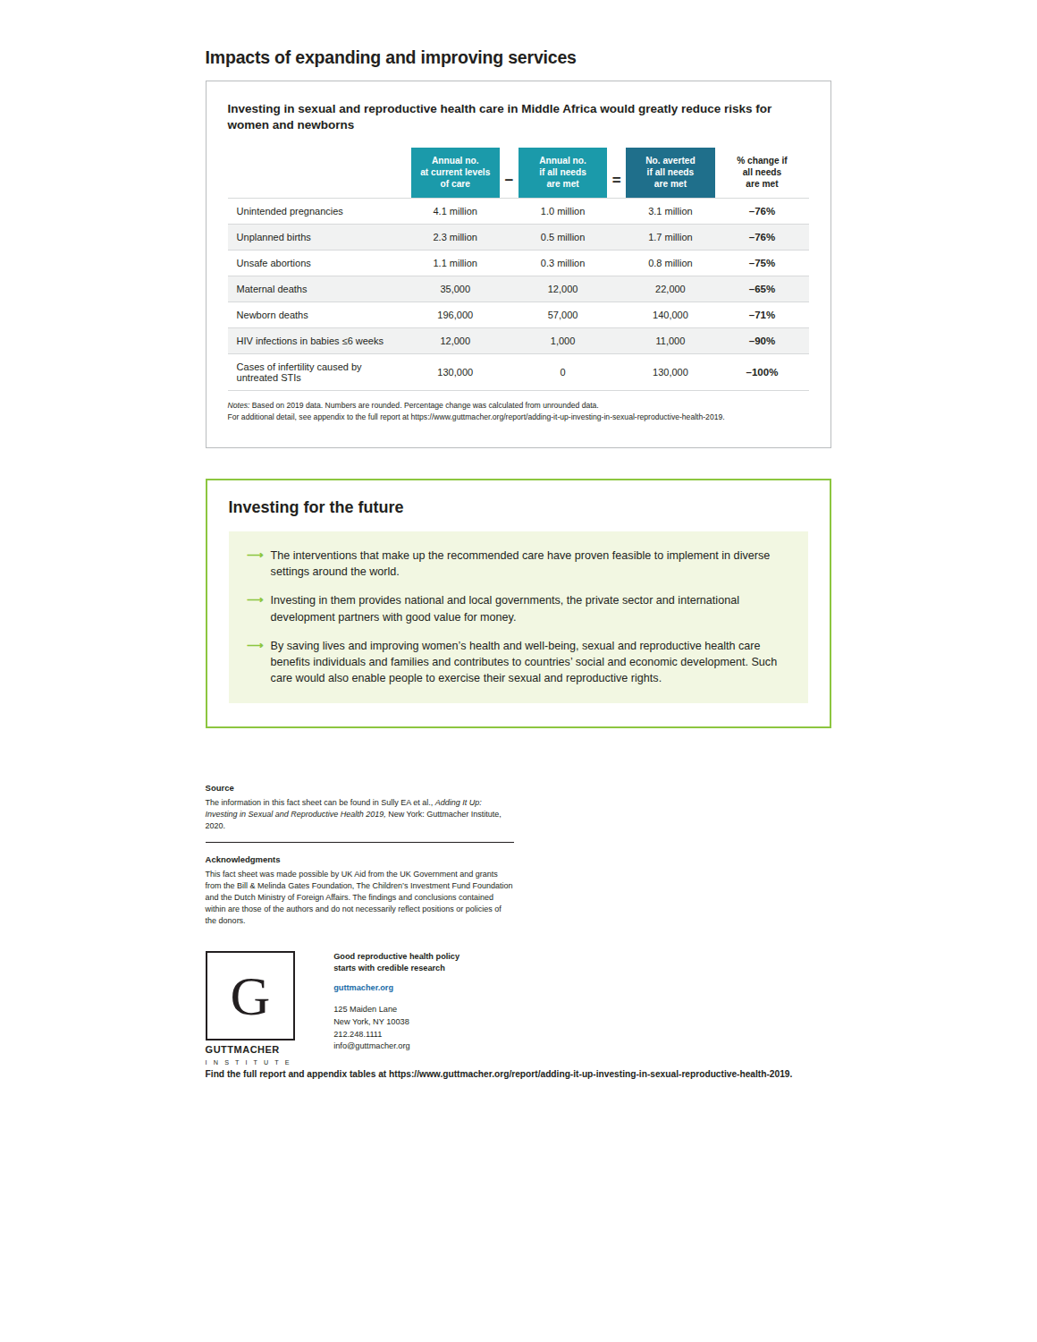Impacts of expanding and improving services
Investing in sexual and reproductive health care in Middle Africa would greatly reduce risks for women and newborns
| | Annual no. at current levels of care | − | Annual no. if all needs are met | = | No. averted if all needs are met | % change if all needs are met |
| --- | --- | --- | --- | --- | --- | --- |
| Unintended pregnancies | 4.1 million | | 1.0 million | | 3.1 million | –76% |
| Unplanned births | 2.3 million | | 0.5 million | | 1.7 million | –76% |
| Unsafe abortions | 1.1 million | | 0.3 million | | 0.8 million | –75% |
| Maternal deaths | 35,000 | | 12,000 | | 22,000 | –65% |
| Newborn deaths | 196,000 | | 57,000 | | 140,000 | –71% |
| HIV infections in babies ≤6 weeks | 12,000 | | 1,000 | | 11,000 | –90% |
| Cases of infertility caused by untreated STIs | 130,000 | | 0 | | 130,000 | –100% |
Notes: Based on 2019 data. Numbers are rounded. Percentage change was calculated from unrounded data.
For additional detail, see appendix to the full report at https://www.guttmacher.org/report/adding-it-up-investing-in-sexual-reproductive-health-2019.
Investing for the future
⟶The interventions that make up the recommended care have proven feasible to implement in diverse settings around the world.
⟶Investing in them provides national and local governments, the private sector and international development partners with good value for money.
⟶By saving lives and improving women’s health and well-being, sexual and reproductive health care benefits individuals and families and contributes to countries’ social and economic development. Such care would also enable people to exercise their sexual and reproductive rights.
Source
The information in this fact sheet can be found in Sully EA et al., Adding It Up: Investing in Sexual and Reproductive Health 2019, New York: Guttmacher Institute, 2020.
Acknowledgments
This fact sheet was made possible by UK Aid from the UK Government and grants from the Bill & Melinda Gates Foundation, The Children’s Investment Fund Foundation and the Dutch Ministry of Foreign Affairs. The findings and conclusions contained within are those of the authors and do not necessarily reflect positions or policies of the donors.
G
GUTTMACHER
I N S T I T U T E
Good reproductive health policy
starts with credible research
guttmacher.org
125 Maiden Lane
New York, NY 10038
212.248.1111
info@guttmacher.org
Find the full report and appendix tables at https://www.guttmacher.org/report/adding-it-up-investing-in-sexual-reproductive-health-2019.